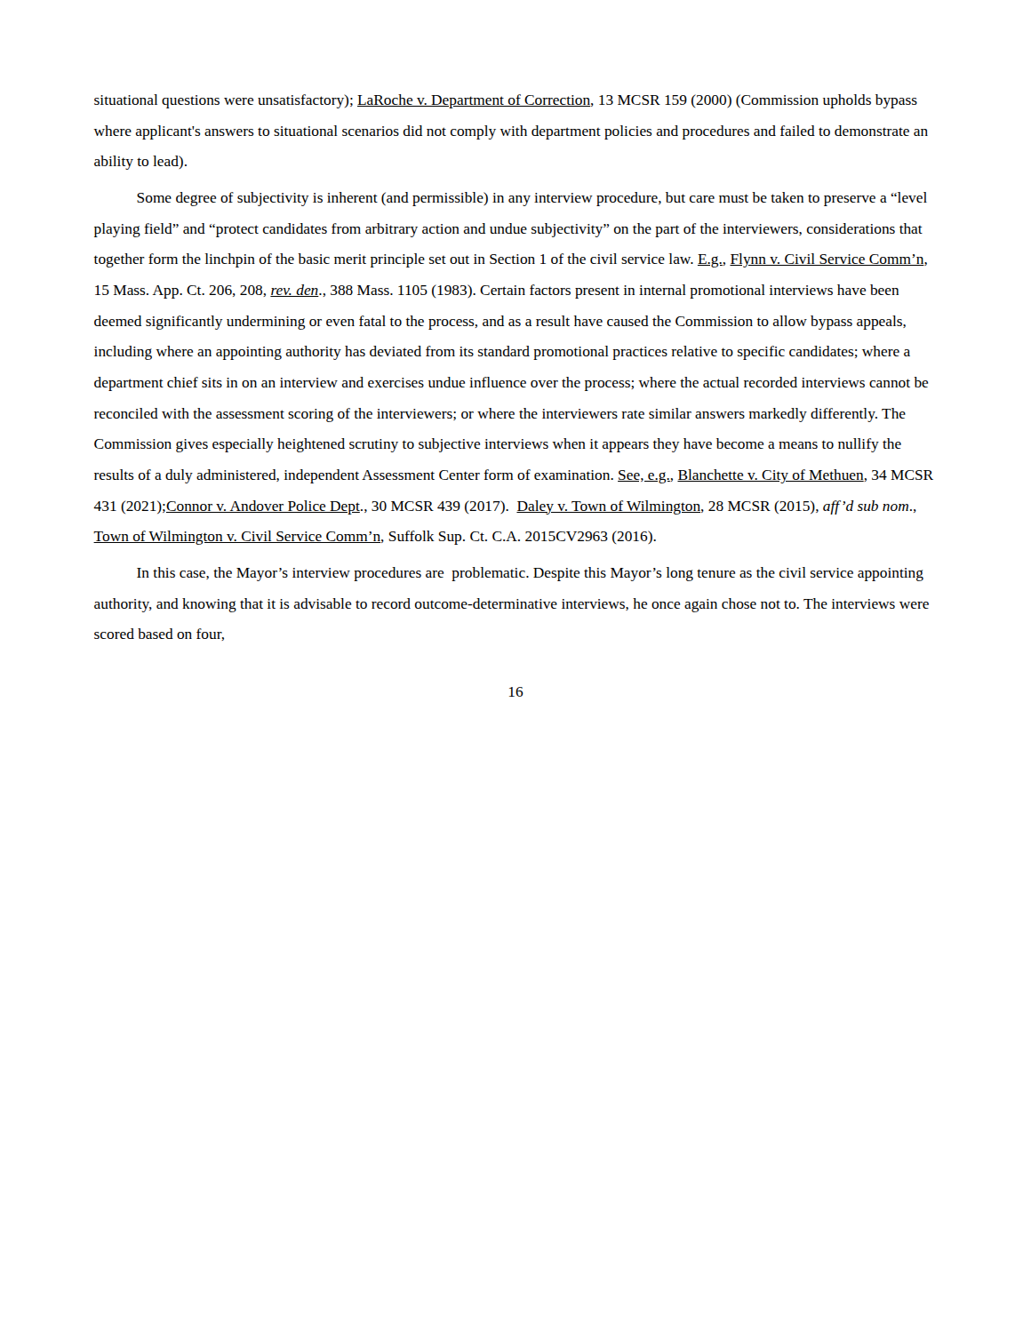situational questions were unsatisfactory); LaRoche v. Department of Correction, 13 MCSR 159 (2000) (Commission upholds bypass where applicant's answers to situational scenarios did not comply with department policies and procedures and failed to demonstrate an ability to lead).
Some degree of subjectivity is inherent (and permissible) in any interview procedure, but care must be taken to preserve a “level playing field” and “protect candidates from arbitrary action and undue subjectivity” on the part of the interviewers, considerations that together form the linchpin of the basic merit principle set out in Section 1 of the civil service law. E.g., Flynn v. Civil Service Comm’n, 15 Mass. App. Ct. 206, 208, rev. den., 388 Mass. 1105 (1983). Certain factors present in internal promotional interviews have been deemed significantly undermining or even fatal to the process, and as a result have caused the Commission to allow bypass appeals, including where an appointing authority has deviated from its standard promotional practices relative to specific candidates; where a department chief sits in on an interview and exercises undue influence over the process; where the actual recorded interviews cannot be reconciled with the assessment scoring of the interviewers; or where the interviewers rate similar answers markedly differently. The Commission gives especially heightened scrutiny to subjective interviews when it appears they have become a means to nullify the results of a duly administered, independent Assessment Center form of examination. See, e.g., Blanchette v. City of Methuen, 34 MCSR 431 (2021);Connor v. Andover Police Dept., 30 MCSR 439 (2017). Daley v. Town of Wilmington, 28 MCSR (2015), aff’d sub nom., Town of Wilmington v. Civil Service Comm’n, Suffolk Sup. Ct. C.A. 2015CV2963 (2016).
In this case, the Mayor’s interview procedures are problematic. Despite this Mayor’s long tenure as the civil service appointing authority, and knowing that it is advisable to record outcome-determinative interviews, he once again chose not to. The interviews were scored based on four,
16